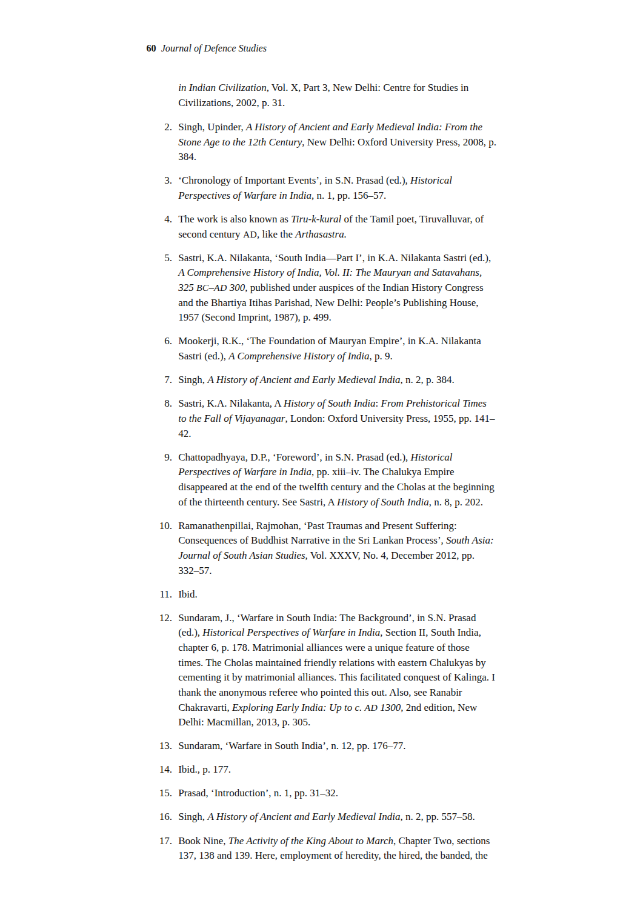60 Journal of Defence Studies
in Indian Civilization, Vol. X, Part 3, New Delhi: Centre for Studies in Civilizations, 2002, p. 31.
Singh, Upinder, A History of Ancient and Early Medieval India: From the Stone Age to the 12th Century, New Delhi: Oxford University Press, 2008, p. 384.
‘Chronology of Important Events’, in S.N. Prasad (ed.), Historical Perspectives of Warfare in India, n. 1, pp. 156–57.
The work is also known as Tiru-k-kural of the Tamil poet, Tiruvalluvar, of second century AD, like the Arthasastra.
Sastri, K.A. Nilakanta, ‘South India—Part I’, in K.A. Nilakanta Sastri (ed.), A Comprehensive History of India, Vol. II: The Mauryan and Satavahans, 325 BC–AD 300, published under auspices of the Indian History Congress and the Bhartiya Itihas Parishad, New Delhi: People’s Publishing House, 1957 (Second Imprint, 1987), p. 499.
Mookerji, R.K., ‘The Foundation of Mauryan Empire’, in K.A. Nilakanta Sastri (ed.), A Comprehensive History of India, p. 9.
Singh, A History of Ancient and Early Medieval India, n. 2, p. 384.
Sastri, K.A. Nilakanta, A History of South India: From Prehistorical Times to the Fall of Vijayanagar, London: Oxford University Press, 1955, pp. 141–42.
Chattopadhyaya, D.P., ‘Foreword’, in S.N. Prasad (ed.), Historical Perspectives of Warfare in India, pp. xiii–iv. The Chalukya Empire disappeared at the end of the twelfth century and the Cholas at the beginning of the thirteenth century. See Sastri, A History of South India, n. 8, p. 202.
Ramanathenpillai, Rajmohan, ‘Past Traumas and Present Suffering: Consequences of Buddhist Narrative in the Sri Lankan Process’, South Asia: Journal of South Asian Studies, Vol. XXXV, No. 4, December 2012, pp. 332–57.
Ibid.
Sundaram, J., ‘Warfare in South India: The Background’, in S.N. Prasad (ed.), Historical Perspectives of Warfare in India, Section II, South India, chapter 6, p. 178. Matrimonial alliances were a unique feature of those times. The Cholas maintained friendly relations with eastern Chalukyas by cementing it by matrimonial alliances. This facilitated conquest of Kalinga. I thank the anonymous referee who pointed this out. Also, see Ranabir Chakravarti, Exploring Early India: Up to c. AD 1300, 2nd edition, New Delhi: Macmillan, 2013, p. 305.
Sundaram, ‘Warfare in South India’, n. 12, pp. 176–77.
Ibid., p. 177.
Prasad, ‘Introduction’, n. 1, pp. 31–32.
Singh, A History of Ancient and Early Medieval India, n. 2, pp. 557–58.
Book Nine, The Activity of the King About to March, Chapter Two, sections 137, 138 and 139. Here, employment of heredity, the hired, the banded, the